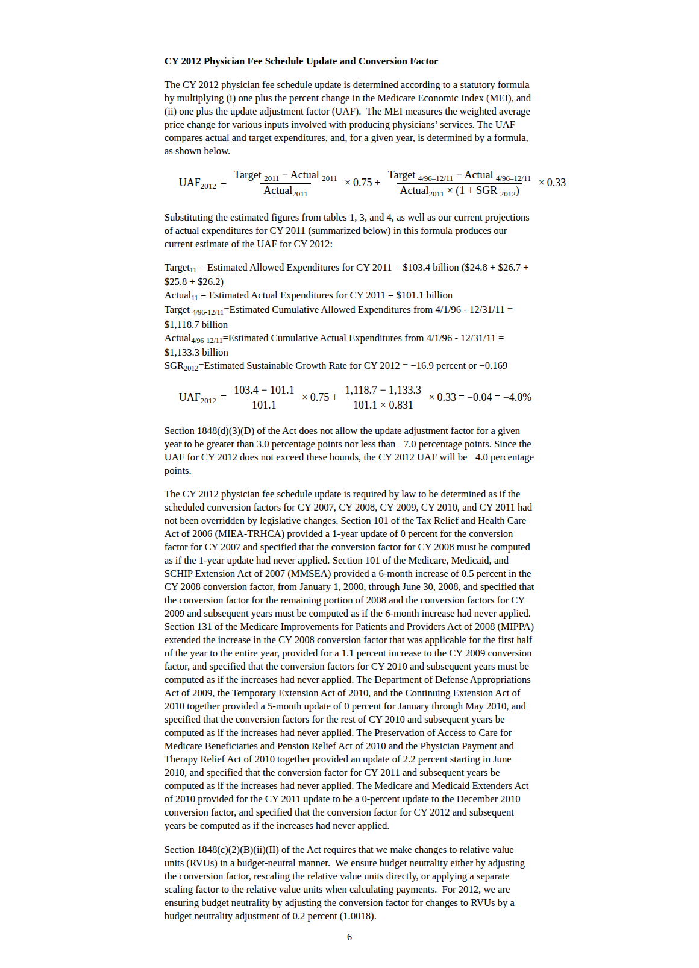CY 2012 Physician Fee Schedule Update and Conversion Factor
The CY 2012 physician fee schedule update is determined according to a statutory formula by multiplying (i) one plus the percent change in the Medicare Economic Index (MEI), and (ii) one plus the update adjustment factor (UAF). The MEI measures the weighted average price change for various inputs involved with producing physicians’ services. The UAF compares actual and target expenditures, and, for a given year, is determined by a formula, as shown below.
UAF2012 = Target 2011 − Actual 2011 Actual2011 × 0.75 + Target 4/96–12/11 − Actual 4/96–12/11 Actual2011 × (1 + SGR 2012) × 0.33
Substituting the estimated figures from tables 1, 3, and 4, as well as our current projections of actual expenditures for CY 2011 (summarized below) in this formula produces our current estimate of the UAF for CY 2012:
Target11 = Estimated Allowed Expenditures for CY 2011 = $103.4 billion ($24.8 + $26.7 + $25.8 + $26.2)
Actual11 = Estimated Actual Expenditures for CY 2011 = $101.1 billion
Target 4/96-12/11=Estimated Cumulative Allowed Expenditures from 4/1/96 - 12/31/11 = $1,118.7 billion
Actual4/96-12/11=Estimated Cumulative Actual Expenditures from 4/1/96 - 12/31/11 = $1,133.3 billion
SGR2012=Estimated Sustainable Growth Rate for CY 2012 = −16.9 percent or −0.169
UAF2012 = 103.4 − 101.1 101.1 × 0.75 + 1,118.7 − 1,133.3 101.1 × 0.831 × 0.33 = −0.04 = −4.0%
Section 1848(d)(3)(D) of the Act does not allow the update adjustment factor for a given year to be greater than 3.0 percentage points nor less than −7.0 percentage points. Since the UAF for CY 2012 does not exceed these bounds, the CY 2012 UAF will be −4.0 percentage points.
The CY 2012 physician fee schedule update is required by law to be determined as if the scheduled conversion factors for CY 2007, CY 2008, CY 2009, CY 2010, and CY 2011 had not been overridden by legislative changes. Section 101 of the Tax Relief and Health Care Act of 2006 (MIEA-TRHCA) provided a 1-year update of 0 percent for the conversion factor for CY 2007 and specified that the conversion factor for CY 2008 must be computed as if the 1-year update had never applied. Section 101 of the Medicare, Medicaid, and SCHIP Extension Act of 2007 (MMSEA) provided a 6-month increase of 0.5 percent in the CY 2008 conversion factor, from January 1, 2008, through June 30, 2008, and specified that the conversion factor for the remaining portion of 2008 and the conversion factors for CY 2009 and subsequent years must be computed as if the 6-month increase had never applied. Section 131 of the Medicare Improvements for Patients and Providers Act of 2008 (MIPPA) extended the increase in the CY 2008 conversion factor that was applicable for the first half of the year to the entire year, provided for a 1.1 percent increase to the CY 2009 conversion factor, and specified that the conversion factors for CY 2010 and subsequent years must be computed as if the increases had never applied. The Department of Defense Appropriations Act of 2009, the Temporary Extension Act of 2010, and the Continuing Extension Act of 2010 together provided a 5-month update of 0 percent for January through May 2010, and specified that the conversion factors for the rest of CY 2010 and subsequent years be computed as if the increases had never applied. The Preservation of Access to Care for Medicare Beneficiaries and Pension Relief Act of 2010 and the Physician Payment and Therapy Relief Act of 2010 together provided an update of 2.2 percent starting in June 2010, and specified that the conversion factor for CY 2011 and subsequent years be computed as if the increases had never applied. The Medicare and Medicaid Extenders Act of 2010 provided for the CY 2011 update to be a 0-percent update to the December 2010 conversion factor, and specified that the conversion factor for CY 2012 and subsequent years be computed as if the increases had never applied.
Section 1848(c)(2)(B)(ii)(II) of the Act requires that we make changes to relative value units (RVUs) in a budget-neutral manner. We ensure budget neutrality either by adjusting the conversion factor, rescaling the relative value units directly, or applying a separate scaling factor to the relative value units when calculating payments. For 2012, we are ensuring budget neutrality by adjusting the conversion factor for changes to RVUs by a budget neutrality adjustment of 0.2 percent (1.0018).
6